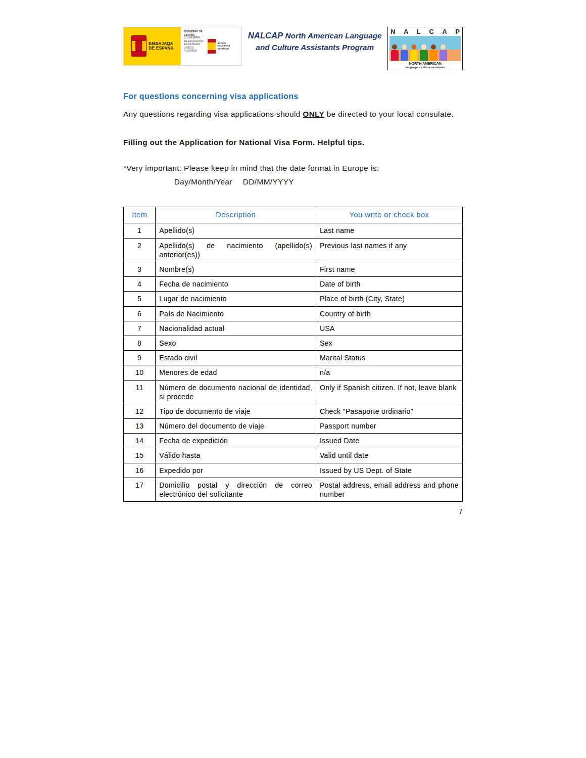EMBAJADA
DE ESPAÑA
GOBIERNO DE ESPAÑA
CONSEJERÍA DE EDUCACIÓN
EN ESTADOS UNIDOS
Y CANADÁ
ACCIÓN
EDUCATIVA
EXTERIOR
NALCAP North American Language
and Culture Assistants Program
NALCAP
NORTH AMERICAN
language + culture assistants
For questions concerning visa applications
Any questions regarding visa applications should ONLY be directed to your local consulate.
Filling out the Application for National Visa Form. Helpful tips.
*Very important: Please keep in mind that the date format in Europe is:
Day/Month/Year DD/MM/YYYY
| Item | Description | You write or check box |
| --- | --- | --- |
| 1 | Apellido(s) | Last name |
| 2 | Apellido(s) de nacimiento (apellido(s) anterior(es)) | Previous last names if any |
| 3 | Nombre(s) | First name |
| 4 | Fecha de nacimiento | Date of birth |
| 5 | Lugar de nacimiento | Place of birth (City, State) |
| 6 | País de Nacimiento | Country of birth |
| 7 | Nacionalidad actual | USA |
| 8 | Sexo | Sex |
| 9 | Estado civil | Marital Status |
| 10 | Menores de edad | n/a |
| 11 | Número de documento nacional de identidad, si procede | Only if Spanish citizen. If not, leave blank |
| 12 | Tipo de documento de viaje | Check "Pasaporte ordinario" |
| 13 | Número del documento de viaje | Passport number |
| 14 | Fecha de expedición | Issued Date |
| 15 | Válido hasta | Valid until date |
| 16 | Expedido por | Issued by US Dept. of State |
| 17 | Domicilio postal y dirección de correo electrónico del solicitante | Postal address, email address and phone number |
7